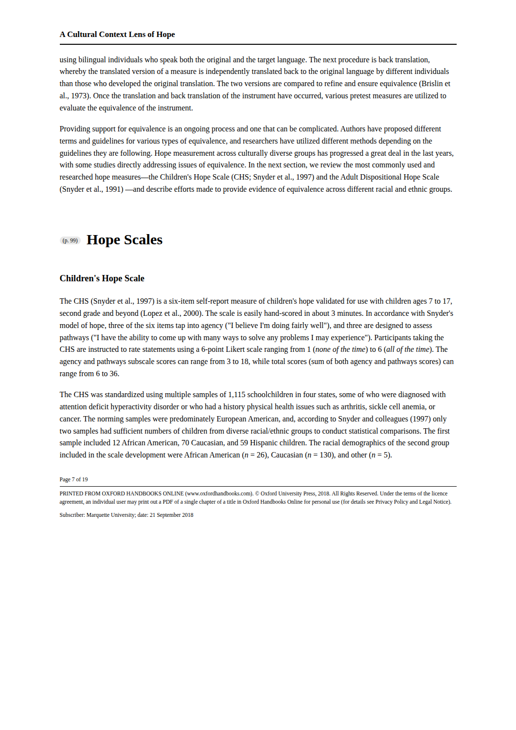A Cultural Context Lens of Hope
using bilingual individuals who speak both the original and the target language. The next procedure is back translation, whereby the translated version of a measure is independently translated back to the original language by different individuals than those who developed the original translation. The two versions are compared to refine and ensure equivalence (Brislin et al., 1973). Once the translation and back translation of the instrument have occurred, various pretest measures are utilized to evaluate the equivalence of the instrument.
Providing support for equivalence is an ongoing process and one that can be complicated. Authors have proposed different terms and guidelines for various types of equivalence, and researchers have utilized different methods depending on the guidelines they are following. Hope measurement across culturally diverse groups has progressed a great deal in the last years, with some studies directly addressing issues of equivalence. In the next section, we review the most commonly used and researched hope measures—the Children's Hope Scale (CHS; Snyder et al., 1997) and the Adult Dispositional Hope Scale (Snyder et al., 1991) —and describe efforts made to provide evidence of equivalence across different racial and ethnic groups.
(p. 99) Hope Scales
Children's Hope Scale
The CHS (Snyder et al., 1997) is a six-item self-report measure of children's hope validated for use with children ages 7 to 17, second grade and beyond (Lopez et al., 2000). The scale is easily hand-scored in about 3 minutes. In accordance with Snyder's model of hope, three of the six items tap into agency ("I believe I'm doing fairly well"), and three are designed to assess pathways ("I have the ability to come up with many ways to solve any problems I may experience"). Participants taking the CHS are instructed to rate statements using a 6-point Likert scale ranging from 1 (none of the time) to 6 (all of the time). The agency and pathways subscale scores can range from 3 to 18, while total scores (sum of both agency and pathways scores) can range from 6 to 36.
The CHS was standardized using multiple samples of 1,115 schoolchildren in four states, some of who were diagnosed with attention deficit hyperactivity disorder or who had a history physical health issues such as arthritis, sickle cell anemia, or cancer. The norming samples were predominately European American, and, according to Snyder and colleagues (1997) only two samples had sufficient numbers of children from diverse racial/ethnic groups to conduct statistical comparisons. The first sample included 12 African American, 70 Caucasian, and 59 Hispanic children. The racial demographics of the second group included in the scale development were African American (n = 26), Caucasian (n = 130), and other (n = 5).
Page 7 of 19
PRINTED FROM OXFORD HANDBOOKS ONLINE (www.oxfordhandbooks.com). © Oxford University Press, 2018. All Rights Reserved. Under the terms of the licence agreement, an individual user may print out a PDF of a single chapter of a title in Oxford Handbooks Online for personal use (for details see Privacy Policy and Legal Notice).
Subscriber: Marquette University; date: 21 September 2018